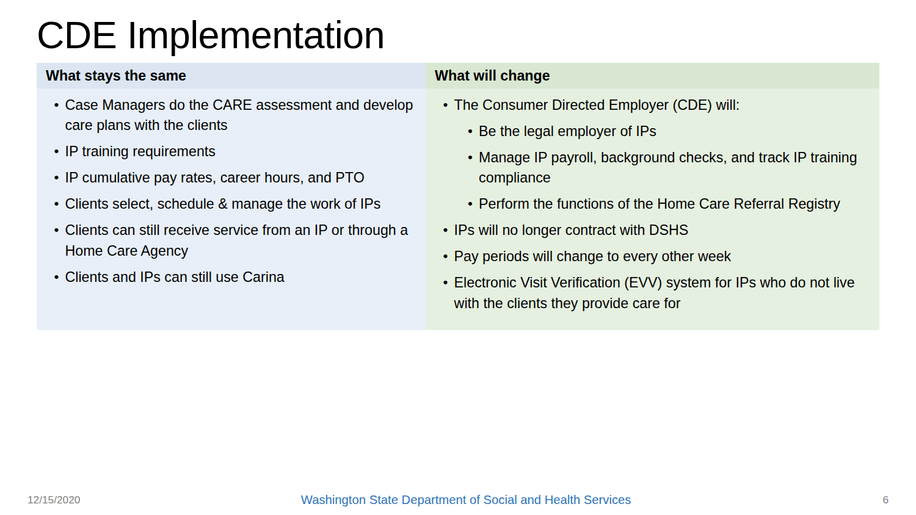CDE Implementation
| What stays the same | What will change |
| --- | --- |
| Case Managers do the CARE assessment and develop care plans with the clients IP training requirements IP cumulative pay rates, career hours, and PTO Clients select, schedule & manage the work of IPs Clients can still receive service from an IP or through a Home Care Agency Clients and IPs can still use Carina | The Consumer Directed Employer (CDE) will: Be the legal employer of IPs Manage IP payroll, background checks, and track IP training compliance Perform the functions of the Home Care Referral Registry IPs will no longer contract with DSHS Pay periods will change to every other week Electronic Visit Verification (EVV) system for IPs who do not live with the clients they provide care for |
12/15/2020
Washington State Department of Social and Health Services
6